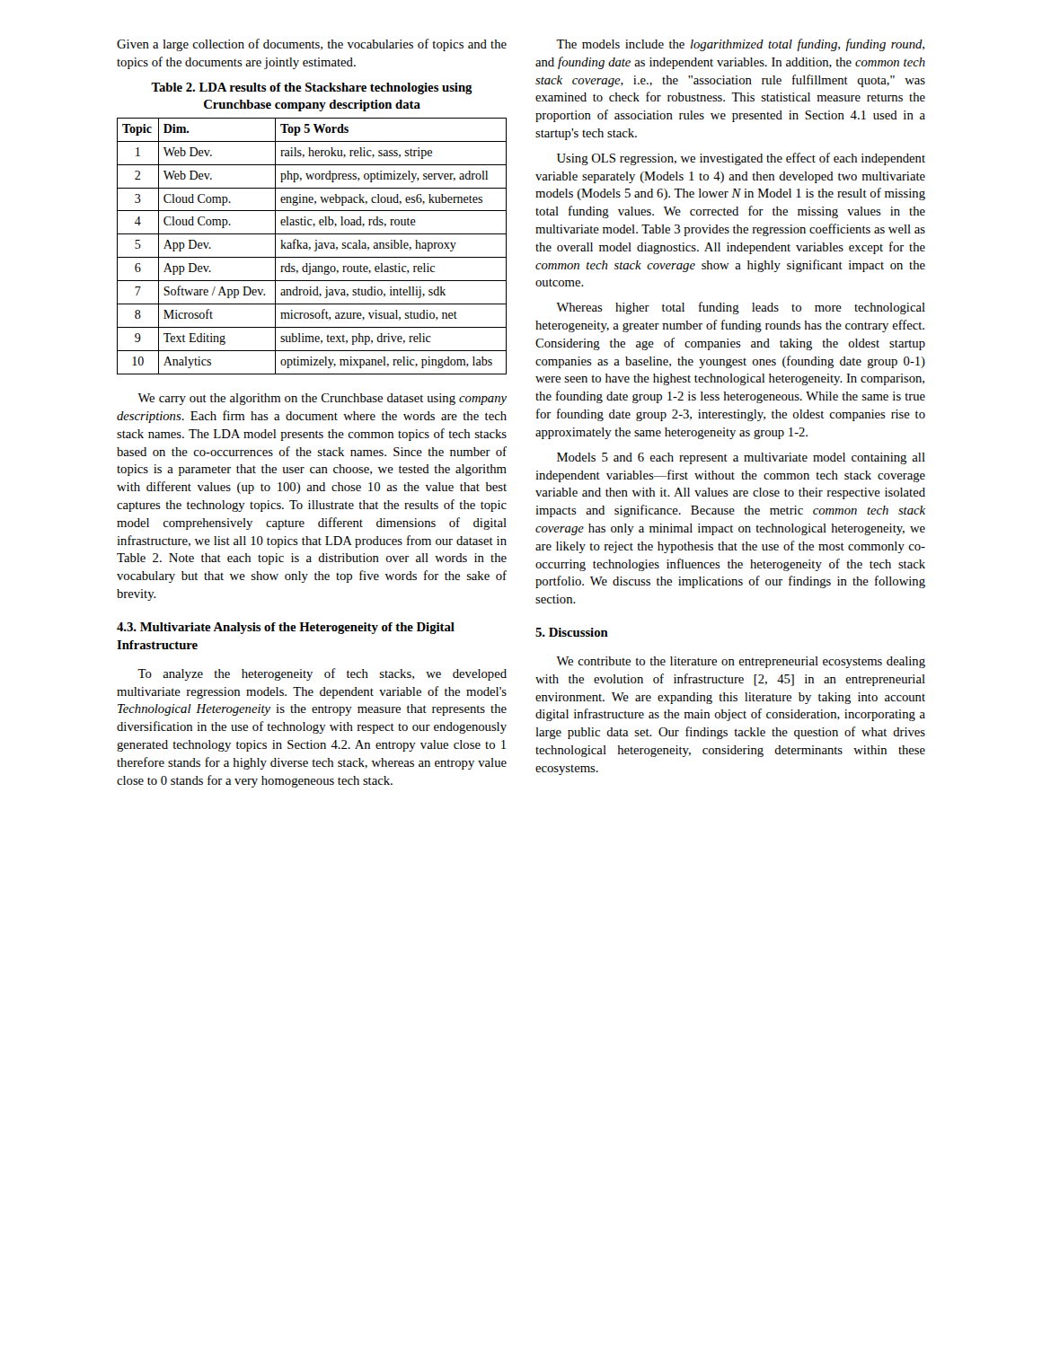Given a large collection of documents, the vocabularies of topics and the topics of the documents are jointly estimated.
Table 2. LDA results of the Stackshare technologies using Crunchbase company description data
| Topic | Dim. | Top 5 Words |
| --- | --- | --- |
| 1 | Web Dev. | rails, heroku, relic, sass, stripe |
| 2 | Web Dev. | php, wordpress, optimizely, server, adroll |
| 3 | Cloud Comp. | engine, webpack, cloud, es6, kubernetes |
| 4 | Cloud Comp. | elastic, elb, load, rds, route |
| 5 | App Dev. | kafka, java, scala, ansible, haproxy |
| 6 | App Dev. | rds, django, route, elastic, relic |
| 7 | Software / App Dev. | android, java, studio, intellij, sdk |
| 8 | Microsoft | microsoft, azure, visual, studio, net |
| 9 | Text Editing | sublime, text, php, drive, relic |
| 10 | Analytics | optimizely, mixpanel, relic, pingdom, labs |
We carry out the algorithm on the Crunchbase dataset using company descriptions. Each firm has a document where the words are the tech stack names. The LDA model presents the common topics of tech stacks based on the co-occurrences of the stack names. Since the number of topics is a parameter that the user can choose, we tested the algorithm with different values (up to 100) and chose 10 as the value that best captures the technology topics. To illustrate that the results of the topic model comprehensively capture different dimensions of digital infrastructure, we list all 10 topics that LDA produces from our dataset in Table 2. Note that each topic is a distribution over all words in the vocabulary but that we show only the top five words for the sake of brevity.
4.3. Multivariate Analysis of the Heterogeneity of the Digital Infrastructure
To analyze the heterogeneity of tech stacks, we developed multivariate regression models. The dependent variable of the model's Technological Heterogeneity is the entropy measure that represents the diversification in the use of technology with respect to our endogenously generated technology topics in Section 4.2. An entropy value close to 1 therefore stands for a highly diverse tech stack, whereas an entropy value close to 0 stands for a very homogeneous tech stack.
The models include the logarithmized total funding, funding round, and founding date as independent variables. In addition, the common tech stack coverage, i.e., the "association rule fulfillment quota," was examined to check for robustness. This statistical measure returns the proportion of association rules we presented in Section 4.1 used in a startup's tech stack.
Using OLS regression, we investigated the effect of each independent variable separately (Models 1 to 4) and then developed two multivariate models (Models 5 and 6). The lower N in Model 1 is the result of missing total funding values. We corrected for the missing values in the multivariate model. Table 3 provides the regression coefficients as well as the overall model diagnostics. All independent variables except for the common tech stack coverage show a highly significant impact on the outcome.
Whereas higher total funding leads to more technological heterogeneity, a greater number of funding rounds has the contrary effect. Considering the age of companies and taking the oldest startup companies as a baseline, the youngest ones (founding date group 0-1) were seen to have the highest technological heterogeneity. In comparison, the founding date group 1-2 is less heterogeneous. While the same is true for founding date group 2-3, interestingly, the oldest companies rise to approximately the same heterogeneity as group 1-2.
Models 5 and 6 each represent a multivariate model containing all independent variables—first without the common tech stack coverage variable and then with it. All values are close to their respective isolated impacts and significance. Because the metric common tech stack coverage has only a minimal impact on technological heterogeneity, we are likely to reject the hypothesis that the use of the most commonly co-occurring technologies influences the heterogeneity of the tech stack portfolio. We discuss the implications of our findings in the following section.
5. Discussion
We contribute to the literature on entrepreneurial ecosystems dealing with the evolution of infrastructure [2, 45] in an entrepreneurial environment. We are expanding this literature by taking into account digital infrastructure as the main object of consideration, incorporating a large public data set. Our findings tackle the question of what drives technological heterogeneity, considering determinants within these ecosystems.